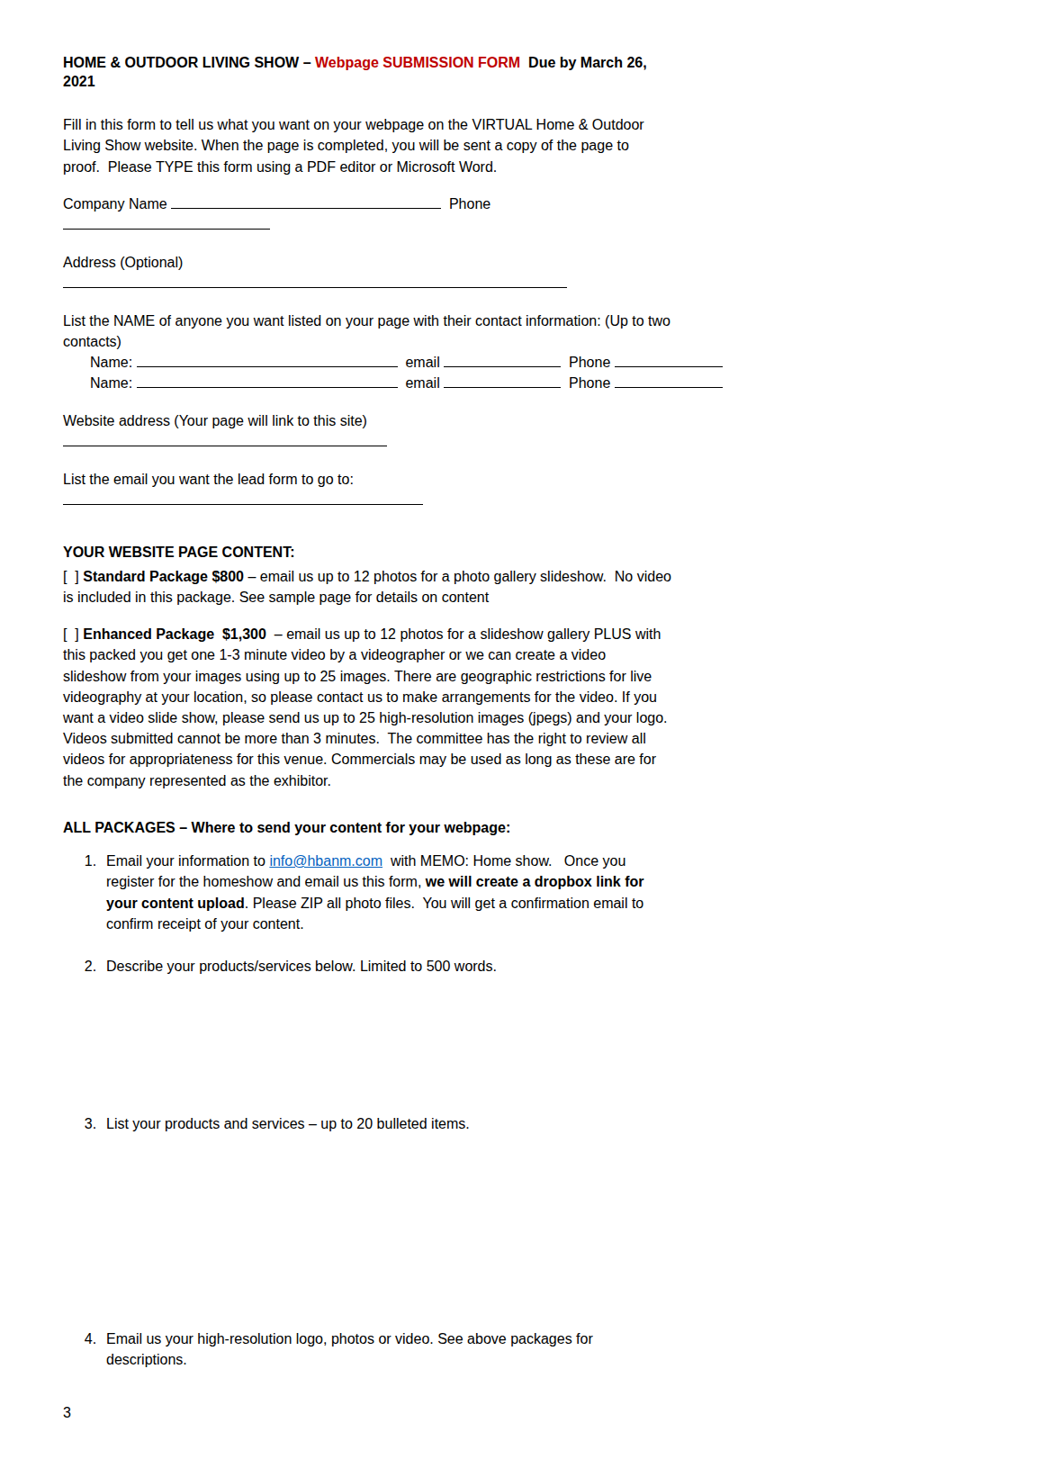HOME & OUTDOOR LIVING SHOW – Webpage SUBMISSION FORM Due by March 26, 2021
Fill in this form to tell us what you want on your webpage on the VIRTUAL Home & Outdoor Living Show website. When the page is completed, you will be sent a copy of the page to proof. Please TYPE this form using a PDF editor or Microsoft Word.
Company Name Phone
Address (Optional)
List the NAME of anyone you want listed on your page with their contact information: (Up to two contacts)
Name: email Phone
Name: email Phone
Website address (Your page will link to this site)
List the email you want the lead form to go to:
YOUR WEBSITE PAGE CONTENT:
[ ] Standard Package $800 – email us up to 12 photos for a photo gallery slideshow. No video is included in this package. See sample page for details on content
[ ] Enhanced Package $1,300 – email us up to 12 photos for a slideshow gallery PLUS with this packed you get one 1-3 minute video by a videographer or we can create a video slideshow from your images using up to 25 images. There are geographic restrictions for live videography at your location, so please contact us to make arrangements for the video. If you want a video slide show, please send us up to 25 high-resolution images (jpegs) and your logo. Videos submitted cannot be more than 3 minutes. The committee has the right to review all videos for appropriateness for this venue. Commercials may be used as long as these are for the company represented as the exhibitor.
ALL PACKAGES – Where to send your content for your webpage:
Email your information to info@hbanm.com with MEMO: Home show. Once you register for the homeshow and email us this form, we will create a dropbox link for your content upload. Please ZIP all photo files. You will get a confirmation email to confirm receipt of your content.
Describe your products/services below. Limited to 500 words.
List your products and services – up to 20 bulleted items.
Email us your high-resolution logo, photos or video. See above packages for descriptions.
3